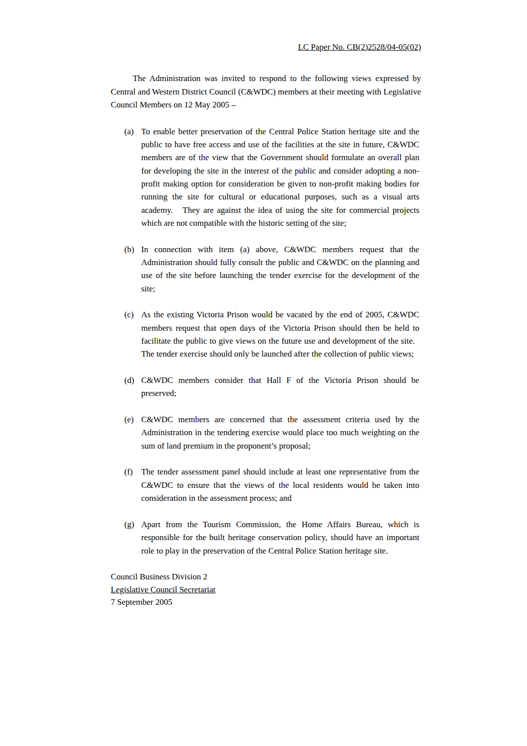LC Paper No. CB(2)2528/04-05(02)
The Administration was invited to respond to the following views expressed by Central and Western District Council (C&WDC) members at their meeting with Legislative Council Members on 12 May 2005 –
(a) To enable better preservation of the Central Police Station heritage site and the public to have free access and use of the facilities at the site in future, C&WDC members are of the view that the Government should formulate an overall plan for developing the site in the interest of the public and consider adopting a non-profit making option for consideration be given to non-profit making bodies for running the site for cultural or educational purposes, such as a visual arts academy. They are against the idea of using the site for commercial projects which are not compatible with the historic setting of the site;
(b) In connection with item (a) above, C&WDC members request that the Administration should fully consult the public and C&WDC on the planning and use of the site before launching the tender exercise for the development of the site;
(c) As the existing Victoria Prison would be vacated by the end of 2005, C&WDC members request that open days of the Victoria Prison should then be held to facilitate the public to give views on the future use and development of the site. The tender exercise should only be launched after the collection of public views;
(d) C&WDC members consider that Hall F of the Victoria Prison should be preserved;
(e) C&WDC members are concerned that the assessment criteria used by the Administration in the tendering exercise would place too much weighting on the sum of land premium in the proponent’s proposal;
(f) The tender assessment panel should include at least one representative from the C&WDC to ensure that the views of the local residents would be taken into consideration in the assessment process; and
(g) Apart from the Tourism Commission, the Home Affairs Bureau, which is responsible for the built heritage conservation policy, should have an important role to play in the preservation of the Central Police Station heritage site.
Council Business Division 2
Legislative Council Secretariat
7 September 2005